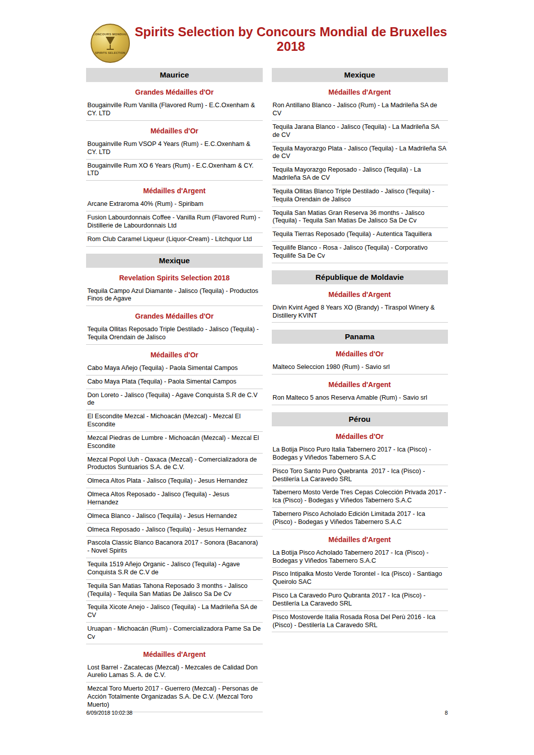Concours Mondial
Spirits Selection
Spirits Selection by Concours Mondial de Bruxelles
2018
Maurice
Grandes Médailles d'Or
Bougainville Rum Vanilla (Flavored Rum) - E.C.Oxenham & CY. LTD
Médailles d'Or
Bougainville Rum VSOP 4 Years (Rum) - E.C.Oxenham & CY. LTD
Bougainville Rum XO 6 Years (Rum) - E.C.Oxenham & CY. LTD
Médailles d'Argent
Arcane Extraroma 40% (Rum) - Spiribam
Fusion Labourdonnais Coffee - Vanilla Rum (Flavored Rum) - Distillerie de Labourdonnais Ltd
Rom Club Caramel Liqueur (Liquor-Cream) - Litchquor Ltd
Mexique
Revelation Spirits Selection 2018
Tequila Campo Azul Diamante - Jalisco (Tequila) - Productos Finos de Agave
Grandes Médailles d'Or
Tequila Ollitas Reposado Triple Destilado - Jalisco (Tequila) - Tequila Orendain de Jalisco
Médailles d'Or
Cabo Maya Añejo (Tequila) - Paola Simental Campos
Cabo Maya Plata (Tequila) - Paola Simental Campos
Don Loreto - Jalisco (Tequila) - Agave Conquista S.R de C.V de
El Escondite Mezcal - Michoacán (Mezcal) - Mezcal El Escondite
Mezcal Piedras de Lumbre - Michoacán (Mezcal) - Mezcal El Escondite
Mezcal Popol Uuh - Oaxaca (Mezcal) - Comercializadora de Productos Suntuarios S.A. de C.V.
Olmeca Altos Plata - Jalisco (Tequila) - Jesus Hernandez
Olmeca Altos Reposado - Jalisco (Tequila) - Jesus Hernandez
Olmeca Blanco - Jalisco (Tequila) - Jesus Hernandez
Olmeca Reposado - Jalisco (Tequila) - Jesus Hernandez
Pascola Classic Blanco Bacanora 2017 - Sonora (Bacanora) - Novel Spirits
Tequila 1519 Añejo Organic - Jalisco (Tequila) - Agave Conquista S.R de C.V de
Tequila San Matias Tahona Reposado 3 months - Jalisco (Tequila) - Tequila San Matias De Jalisco Sa De Cv
Tequila Xicote Anejo - Jalisco (Tequila) - La Madrileña SA de CV
Uruapan - Michoacán (Rum) - Comercializadora Pame Sa De Cv
Médailles d'Argent
Lost Barrel - Zacatecas (Mezcal) - Mezcales de Calidad Don Aurelio Lamas S. A. de C.V.
Mezcal Toro Muerto 2017 - Guerrero (Mezcal) - Personas de Acción Totalmente Organizadas S.A. De C.V. (Mezcal Toro Muerto)
Mexique
Médailles d'Argent
Ron Antillano Blanco - Jalisco (Rum) - La Madrileña SA de CV
Tequila Jarana Blanco - Jalisco (Tequila) - La Madrileña SA de CV
Tequila Mayorazgo Plata - Jalisco (Tequila) - La Madrileña SA de CV
Tequila Mayorazgo Reposado - Jalisco (Tequila) - La Madrileña SA de CV
Tequila Ollitas Blanco Triple Destilado - Jalisco (Tequila) - Tequila Orendain de Jalisco
Tequila San Matias Gran Reserva 36 months - Jalisco (Tequila) - Tequila San Matias De Jalisco Sa De Cv
Tequila Tierras Reposado (Tequila) - Autentica Taquillera
Tequilife Blanco - Rosa - Jalisco (Tequila) - Corporativo Tequilife Sa De Cv
République de Moldavie
Médailles d'Argent
Divin Kvint Aged 8 Years XO (Brandy) - Tiraspol Winery & Distillery KVINT
Panama
Médailles d'Or
Malteco Seleccion 1980 (Rum) - Savio srl
Médailles d'Argent
Ron Malteco 5 anos Reserva Amable (Rum) - Savio srl
Pérou
Médailles d'Or
La Botija Pisco Puro Italia Tabernero 2017 - Ica (Pisco) - Bodegas y Viñedos Tabernero S.A.C
Pisco Toro Santo Puro Quebranta 2017 - Ica (Pisco) - Destilería La Caravedo SRL
Tabernero Mosto Verde Tres Cepas Colección Privada 2017 - Ica (Pisco) - Bodegas y Viñedos Tabernero S.A.C
Tabernero Pisco Acholado Edición Limitada 2017 - Ica (Pisco) - Bodegas y Viñedos Tabernero S.A.C
Médailles d'Argent
La Botija Pisco Acholado Tabernero 2017 - Ica (Pisco) - Bodegas y Viñedos Tabernero S.A.C
Pisco Intipalka Mosto Verde Torontel - Ica (Pisco) - Santiago Queirolo SAC
Pisco La Caravedo Puro Qubranta 2017 - Ica (Pisco) - Destilería La Caravedo SRL
Pisco Mostoverde Italia Rosada Rosa Del Perù 2016 - Ica (Pisco) - Destilería La Caravedo SRL
6/09/2018 10:02:38 8